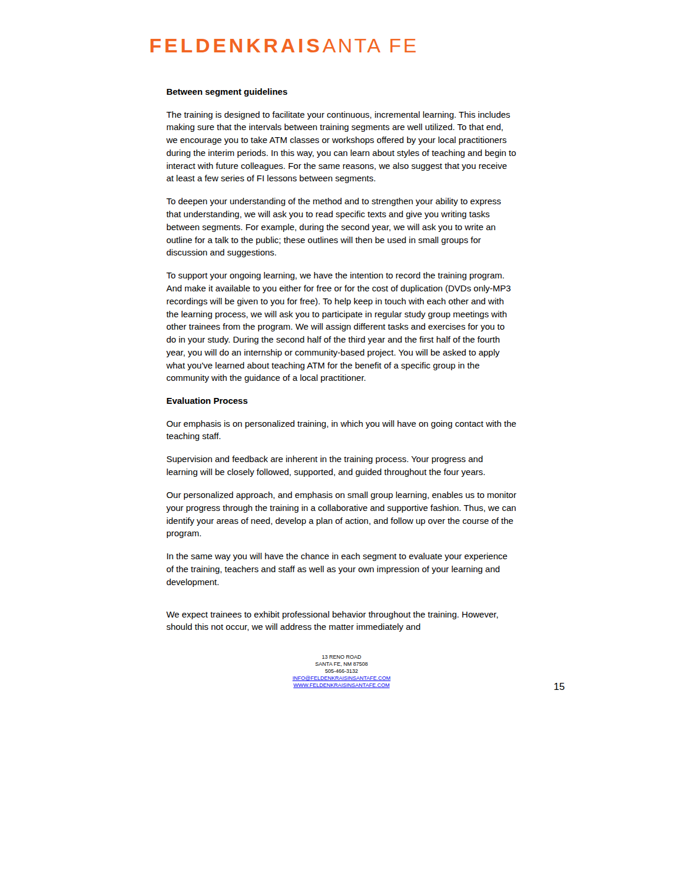FELDENKRAIS ANTA FE
Between segment guidelines
The training is designed to facilitate your continuous, incremental learning. This includes making sure that the intervals between training segments are well utilized. To that end, we encourage you to take ATM classes or workshops offered by your local practitioners during the interim periods. In this way, you can learn about styles of teaching and begin to interact with future colleagues. For the same reasons, we also suggest that you receive at least a few series of FI lessons between segments.
To deepen your understanding of the method and to strengthen your ability to express that understanding, we will ask you to read specific texts and give you writing tasks between segments. For example, during the second year, we will ask you to write an outline for a talk to the public; these outlines will then be used in small groups for discussion and suggestions.
To support your ongoing learning, we have the intention to record the training program. And make it available to you either for free or for the cost of duplication (DVDs only-MP3 recordings will be given to you for free). To help keep in touch with each other and with the learning process, we will ask you to participate in regular study group meetings with other trainees from the program. We will assign different tasks and exercises for you to do in your study. During the second half of the third year and the first half of the fourth year, you will do an internship or community-based project. You will be asked to apply what you've learned about teaching ATM for the benefit of a specific group in the community with the guidance of a local practitioner.
Evaluation Process
Our emphasis is on personalized training, in which you will have on going contact with the teaching staff.
Supervision and feedback are inherent in the training process. Your progress and learning will be closely followed, supported, and guided throughout the four years.
Our personalized approach, and emphasis on small group learning, enables us to monitor your progress through the training in a collaborative and supportive fashion. Thus, we can identify your areas of need, develop a plan of action, and follow up over the course of the program.
In the same way you will have the chance in each segment to evaluate your experience of the training, teachers and staff as well as your own impression of your learning and development.
We expect trainees to exhibit professional behavior throughout the training. However, should this not occur, we will address the matter immediately and
13 RENO ROAD
SANTA FE, NM 87508
505-466-3132
INFO@FELDENKRAISINSANTAFE.COM
WWW.FELDENKRAISINSANTAFE.COM
15